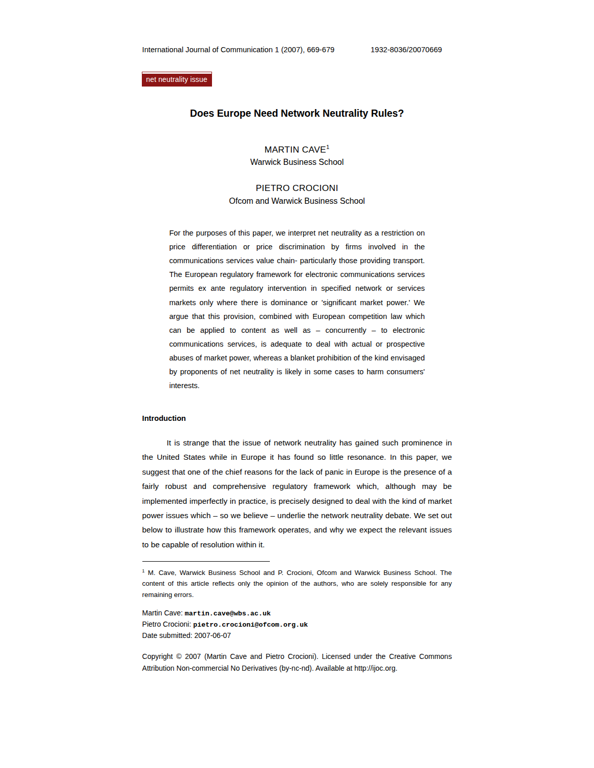International Journal of Communication 1 (2007), 669-679 1932-8036/20070669
net neutrality issue
Does Europe Need Network Neutrality Rules?
MARTIN CAVE1
Warwick Business School
PIETRO CROCIONI
Ofcom and Warwick Business School
For the purposes of this paper, we interpret net neutrality as a restriction on price differentiation or price discrimination by firms involved in the communications services value chain- particularly those providing transport. The European regulatory framework for electronic communications services permits ex ante regulatory intervention in specified network or services markets only where there is dominance or 'significant market power.' We argue that this provision, combined with European competition law which can be applied to content as well as – concurrently – to electronic communications services, is adequate to deal with actual or prospective abuses of market power, whereas a blanket prohibition of the kind envisaged by proponents of net neutrality is likely in some cases to harm consumers' interests.
Introduction
It is strange that the issue of network neutrality has gained such prominence in the United States while in Europe it has found so little resonance. In this paper, we suggest that one of the chief reasons for the lack of panic in Europe is the presence of a fairly robust and comprehensive regulatory framework which, although may be implemented imperfectly in practice, is precisely designed to deal with the kind of market power issues which – so we believe – underlie the network neutrality debate. We set out below to illustrate how this framework operates, and why we expect the relevant issues to be capable of resolution within it.
1 M. Cave, Warwick Business School and P. Crocioni, Ofcom and Warwick Business School. The content of this article reflects only the opinion of the authors, who are solely responsible for any remaining errors.
Martin Cave: martin.cave@wbs.ac.uk
Pietro Crocioni: pietro.crocioni@ofcom.org.uk
Date submitted: 2007-06-07
Copyright © 2007 (Martin Cave and Pietro Crocioni). Licensed under the Creative Commons Attribution Non-commercial No Derivatives (by-nc-nd). Available at http://ijoc.org.